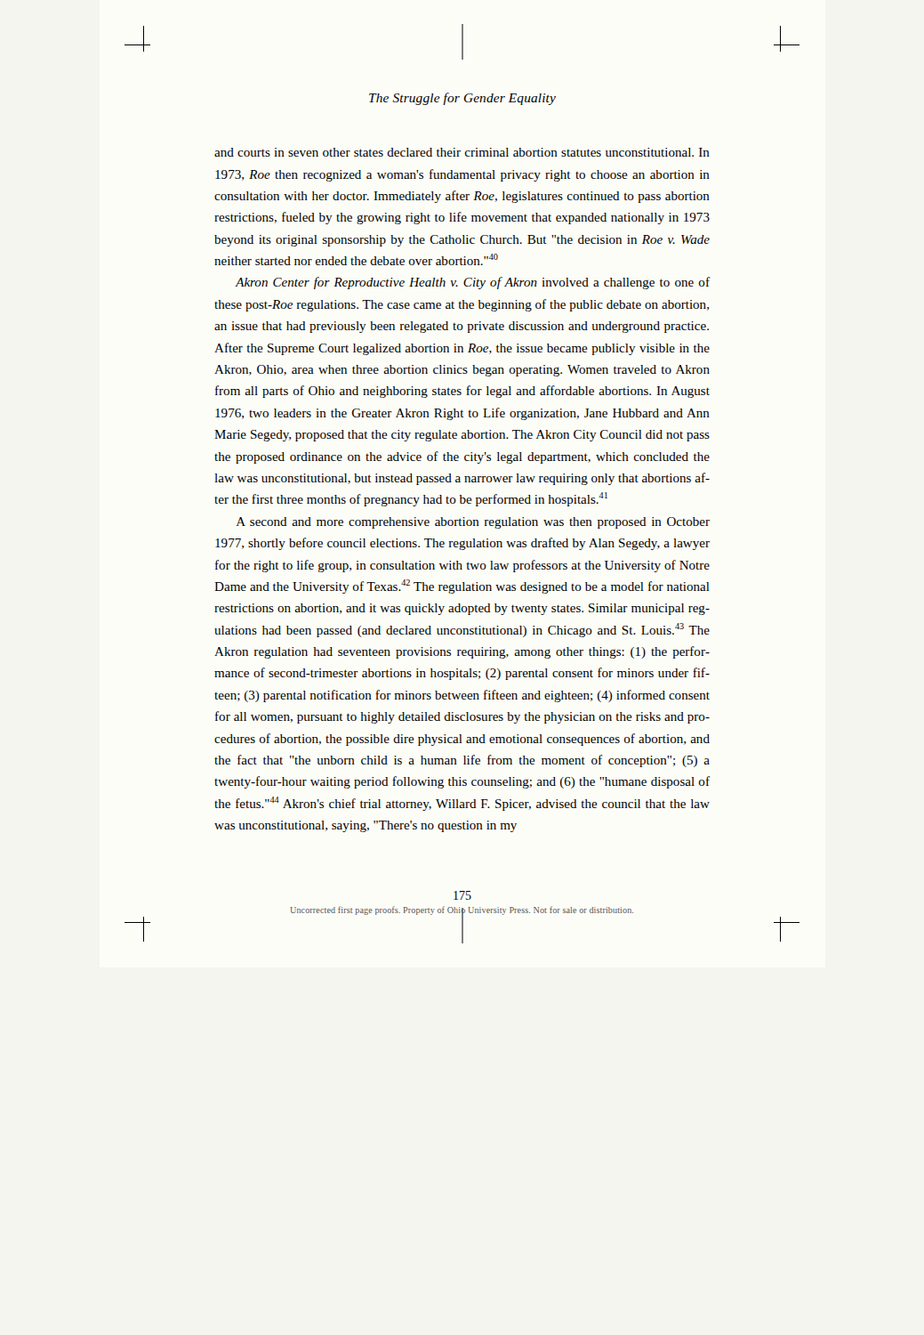The Struggle for Gender Equality
and courts in seven other states declared their criminal abortion statutes unconstitutional. In 1973, Roe then recognized a woman's fundamental privacy right to choose an abortion in consultation with her doctor. Immediately after Roe, legislatures continued to pass abortion restrictions, fueled by the growing right to life movement that expanded nationally in 1973 beyond its original sponsorship by the Catholic Church. But "the decision in Roe v. Wade neither started nor ended the debate over abortion."40
Akron Center for Reproductive Health v. City of Akron involved a challenge to one of these post-Roe regulations. The case came at the beginning of the public debate on abortion, an issue that had previously been relegated to private discussion and underground practice. After the Supreme Court legalized abortion in Roe, the issue became publicly visible in the Akron, Ohio, area when three abortion clinics began operating. Women traveled to Akron from all parts of Ohio and neighboring states for legal and affordable abortions. In August 1976, two leaders in the Greater Akron Right to Life organization, Jane Hubbard and Ann Marie Segedy, proposed that the city regulate abortion. The Akron City Council did not pass the proposed ordinance on the advice of the city's legal department, which concluded the law was unconstitutional, but instead passed a narrower law requiring only that abortions after the first three months of pregnancy had to be performed in hospitals.41
A second and more comprehensive abortion regulation was then proposed in October 1977, shortly before council elections. The regulation was drafted by Alan Segedy, a lawyer for the right to life group, in consultation with two law professors at the University of Notre Dame and the University of Texas.42 The regulation was designed to be a model for national restrictions on abortion, and it was quickly adopted by twenty states. Similar municipal regulations had been passed (and declared unconstitutional) in Chicago and St. Louis.43 The Akron regulation had seventeen provisions requiring, among other things: (1) the performance of second-trimester abortions in hospitals; (2) parental consent for minors under fifteen; (3) parental notification for minors between fifteen and eighteen; (4) informed consent for all women, pursuant to highly detailed disclosures by the physician on the risks and procedures of abortion, the possible dire physical and emotional consequences of abortion, and the fact that "the unborn child is a human life from the moment of conception"; (5) a twenty-four-hour waiting period following this counseling; and (6) the "humane disposal of the fetus."44 Akron's chief trial attorney, Willard F. Spicer, advised the council that the law was unconstitutional, saying, "There's no question in my
175
Uncorrected first page proofs. Property of Ohio University Press. Not for sale or distribution.